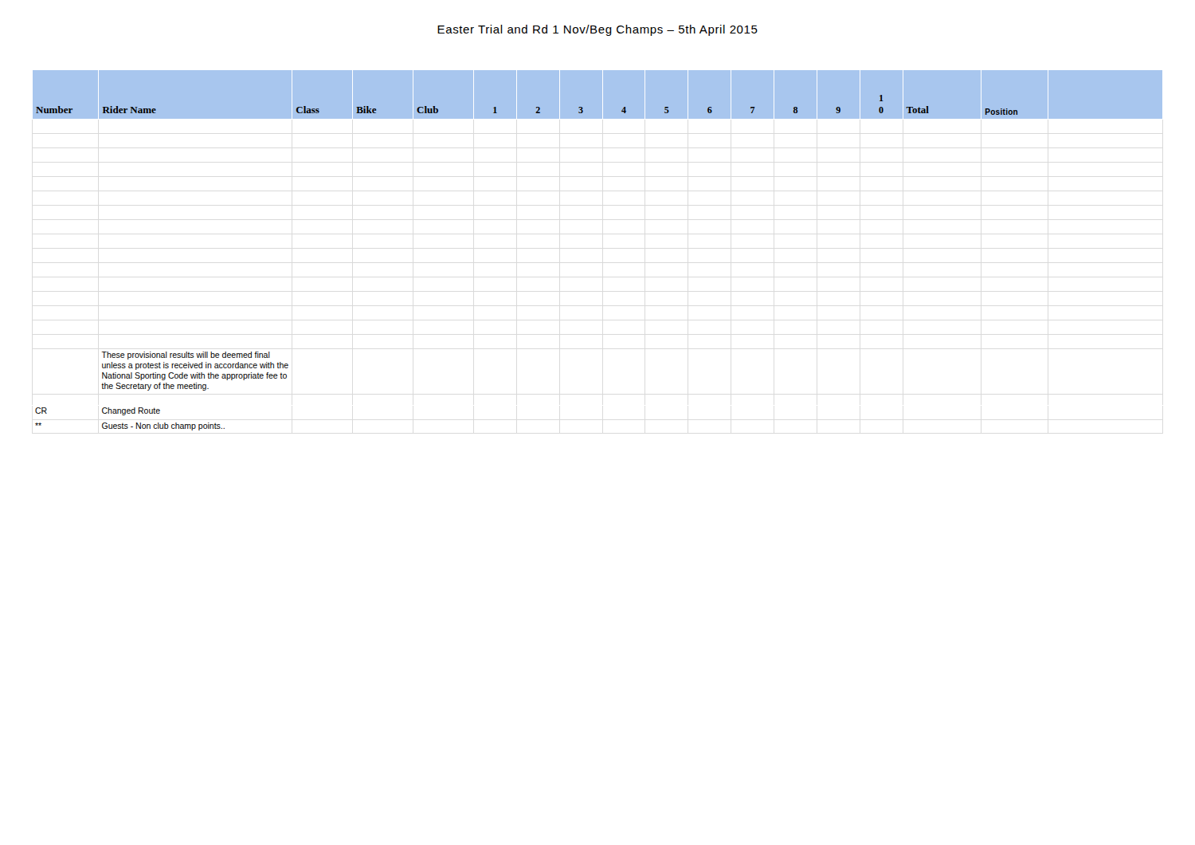Easter Trial and Rd 1 Nov/Beg Champs – 5th April 2015
| Number | Rider Name | Class | Bike | Club | 1 | 2 | 3 | 4 | 5 | 6 | 7 | 8 | 9 | 1 0 | Total | Position | |
| --- | --- | --- | --- | --- | --- | --- | --- | --- | --- | --- | --- | --- | --- | --- | --- | --- | --- |
| | These provisional results will be deemed final unless a protest is received in accordance with the National Sporting Code with the appropriate fee to the Secretary of the meeting. | | | | | | | | | | | | | | | | |
| CR | Changed Route | | | | | | | | | | | | | | | | |
| ** | Guests - Non club champ points.. | | | | | | | | | | | | | | | | |